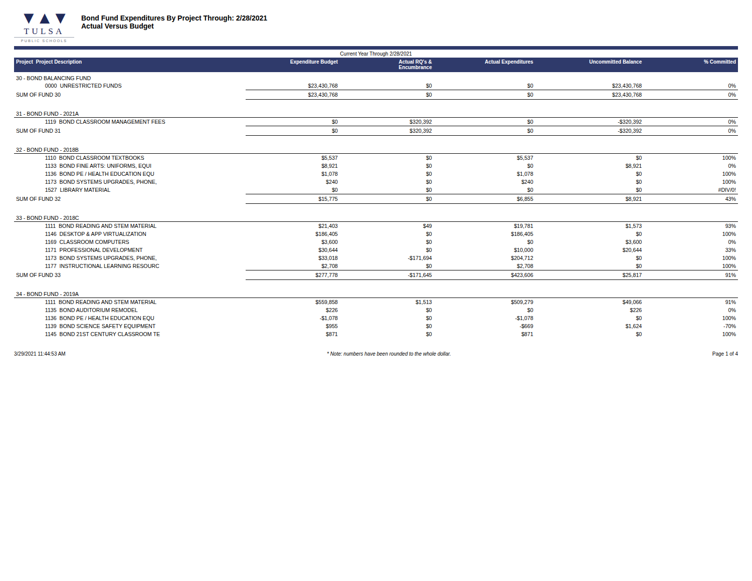▼▲▼
TULSA
PUBLIC SCHOOLS
Bond Fund Expenditures By Project Through: 2/28/2021
Actual Versus Budget
Current Year Through 2/28/2021
| Project Project Description | Expenditure Budget | Actual RQ's & Encumbrance | Actual Expenditures | Uncommitted Balance | % Committed |
| --- | --- | --- | --- | --- | --- |
| 30 - BOND BALANCING FUND |
| | 0000 UNRESTRICTED FUNDS | $23,430,768 | $0 | $0 | $23,430,768 | 0% |
| SUM OF FUND 30 | $23,430,768 | $0 | $0 | $23,430,768 | 0% |
| 31 - BOND FUND - 2021A |
| | 1119 BOND CLASSROOM MANAGEMENT FEES | $0 | $320,392 | $0 | -$320,392 | 0% |
| SUM OF FUND 31 | $0 | $320,392 | $0 | -$320,392 | 0% |
| 32 - BOND FUND - 2018B |
| | 1110 BOND CLASSROOM TEXTBOOKS | $5,537 | $0 | $5,537 | $0 | 100% |
| | 1133 BOND FINE ARTS: UNIFORMS, EQUI | $8,921 | $0 | $0 | $8,921 | 0% |
| | 1136 BOND PE / HEALTH EDUCATION EQU | $1,078 | $0 | $1,078 | $0 | 100% |
| | 1173 BOND SYSTEMS UPGRADES, PHONE, | $240 | $0 | $240 | $0 | 100% |
| | 1527 LIBRARY MATERIAL | $0 | $0 | $0 | $0 | #DIV/0! |
| SUM OF FUND 32 | $15,775 | $0 | $6,855 | $8,921 | 43% |
| 33 - BOND FUND - 2018C |
| | 1111 BOND READING AND STEM MATERIAL | $21,403 | $49 | $19,781 | $1,573 | 93% |
| | 1146 DESKTOP & APP VIRTUALIZATION | $186,405 | $0 | $186,405 | $0 | 100% |
| | 1169 CLASSROOM COMPUTERS | $3,600 | $0 | $0 | $3,600 | 0% |
| | 1171 PROFESSIONAL DEVELOPMENT | $30,644 | $0 | $10,000 | $20,644 | 33% |
| | 1173 BOND SYSTEMS UPGRADES, PHONE, | $33,018 | -$171,694 | $204,712 | $0 | 100% |
| | 1177 INSTRUCTIONAL LEARNING RESOURC | $2,708 | $0 | $2,708 | $0 | 100% |
| SUM OF FUND 33 | $277,778 | -$171,645 | $423,606 | $25,817 | 91% |
| 34 - BOND FUND - 2019A |
| | 1111 BOND READING AND STEM MATERIAL | $559,858 | $1,513 | $509,279 | $49,066 | 91% |
| | 1135 BOND AUDITORIUM REMODEL | $226 | $0 | $0 | $226 | 0% |
| | 1136 BOND PE / HEALTH EDUCATION EQU | -$1,078 | $0 | -$1,078 | $0 | 100% |
| | 1139 BOND SCIENCE SAFETY EQUIPMENT | $955 | $0 | -$669 | $1,624 | -70% |
| | 1145 BOND 21ST CENTURY CLASSROOM TE | $871 | $0 | $871 | $0 | 100% |
3/29/2021 11:44:53 AM
* Note: numbers have been rounded to the whole dollar.
Page 1 of 4